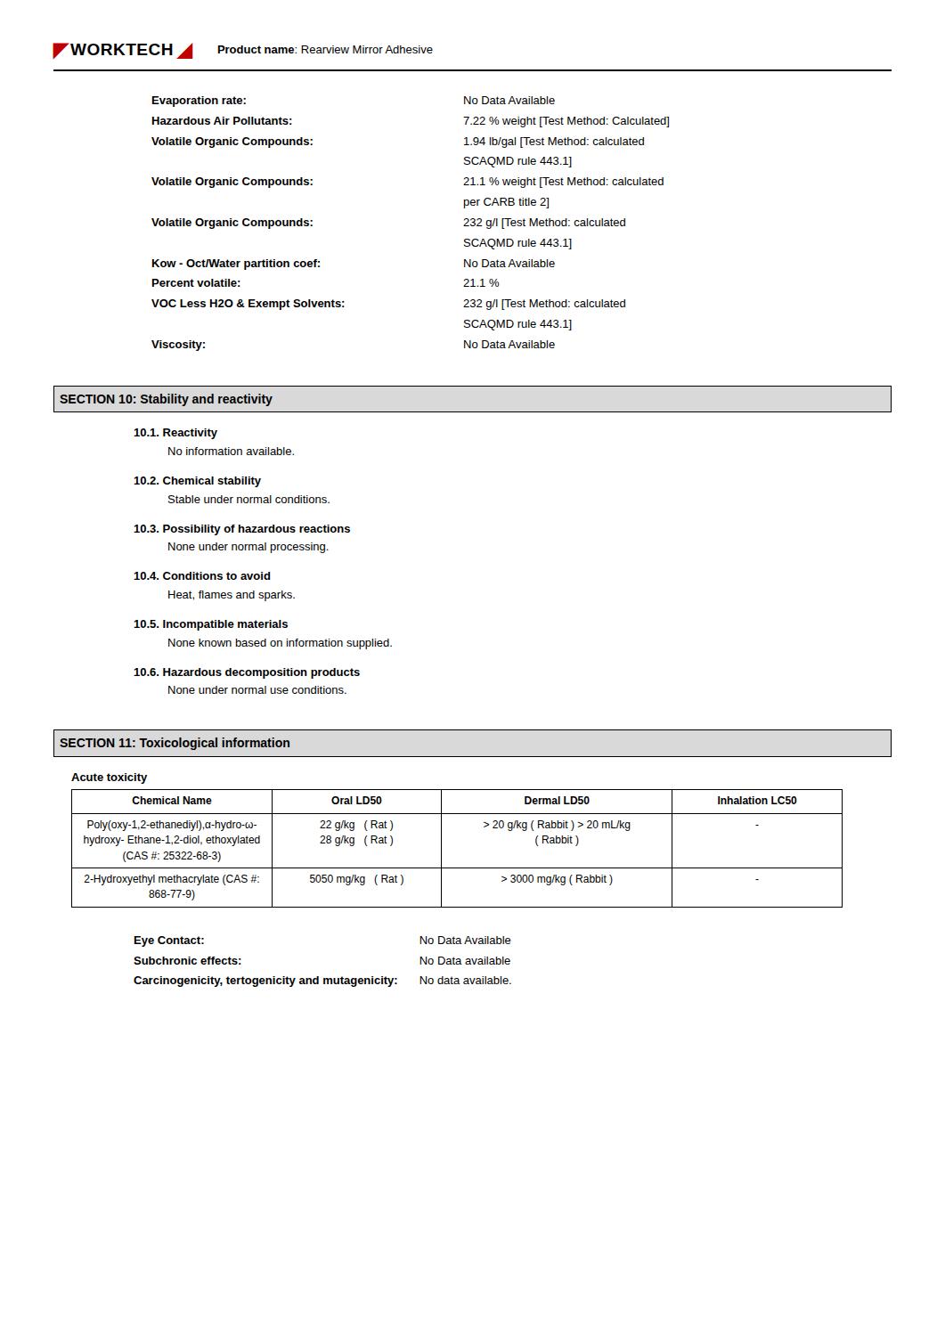◤WORKTECH◢
Product name: Rearview Mirror Adhesive
| Evaporation rate: | No Data Available |
| Hazardous Air Pollutants: | 7.22 % weight [Test Method: Calculated] |
| Volatile Organic Compounds: | 1.94 lb/gal [Test Method: calculated |
| | SCAQMD rule 443.1] |
| Volatile Organic Compounds: | 21.1 % weight [Test Method: calculated |
| | per CARB title 2] |
| Volatile Organic Compounds: | 232 g/l [Test Method: calculated |
| | SCAQMD rule 443.1] |
| Kow - Oct/Water partition coef: | No Data Available |
| Percent volatile: | 21.1 % |
| VOC Less H2O & Exempt Solvents: | 232 g/l [Test Method: calculated |
| | SCAQMD rule 443.1] |
| Viscosity: | No Data Available |
SECTION 10: Stability and reactivity
10.1. Reactivity
No information available.
10.2. Chemical stability
Stable under normal conditions.
10.3. Possibility of hazardous reactions
None under normal processing.
10.4. Conditions to avoid
Heat, flames and sparks.
10.5. Incompatible materials
None known based on information supplied.
10.6. Hazardous decomposition products
None under normal use conditions.
SECTION 11: Toxicological information
Acute toxicity
| Chemical Name | Oral LD50 | Dermal LD50 | Inhalation LC50 |
| --- | --- | --- | --- |
| Poly(oxy-1,2-ethanediyl),α-hydro-ω-hydroxy- Ethane-1,2-diol, ethoxylated (CAS #: 25322-68-3) | 22 g/kg ( Rat ) 28 g/kg ( Rat ) | > 20 g/kg ( Rabbit ) > 20 mL/kg ( Rabbit ) | - |
| 2-Hydroxyethyl methacrylate (CAS #: 868-77-9) | 5050 mg/kg ( Rat ) | > 3000 mg/kg ( Rabbit ) | - |
| Eye Contact: | No Data Available |
| Subchronic effects: | No Data available |
| Carcinogenicity, tertogenicity and mutagenicity: | No data available. |